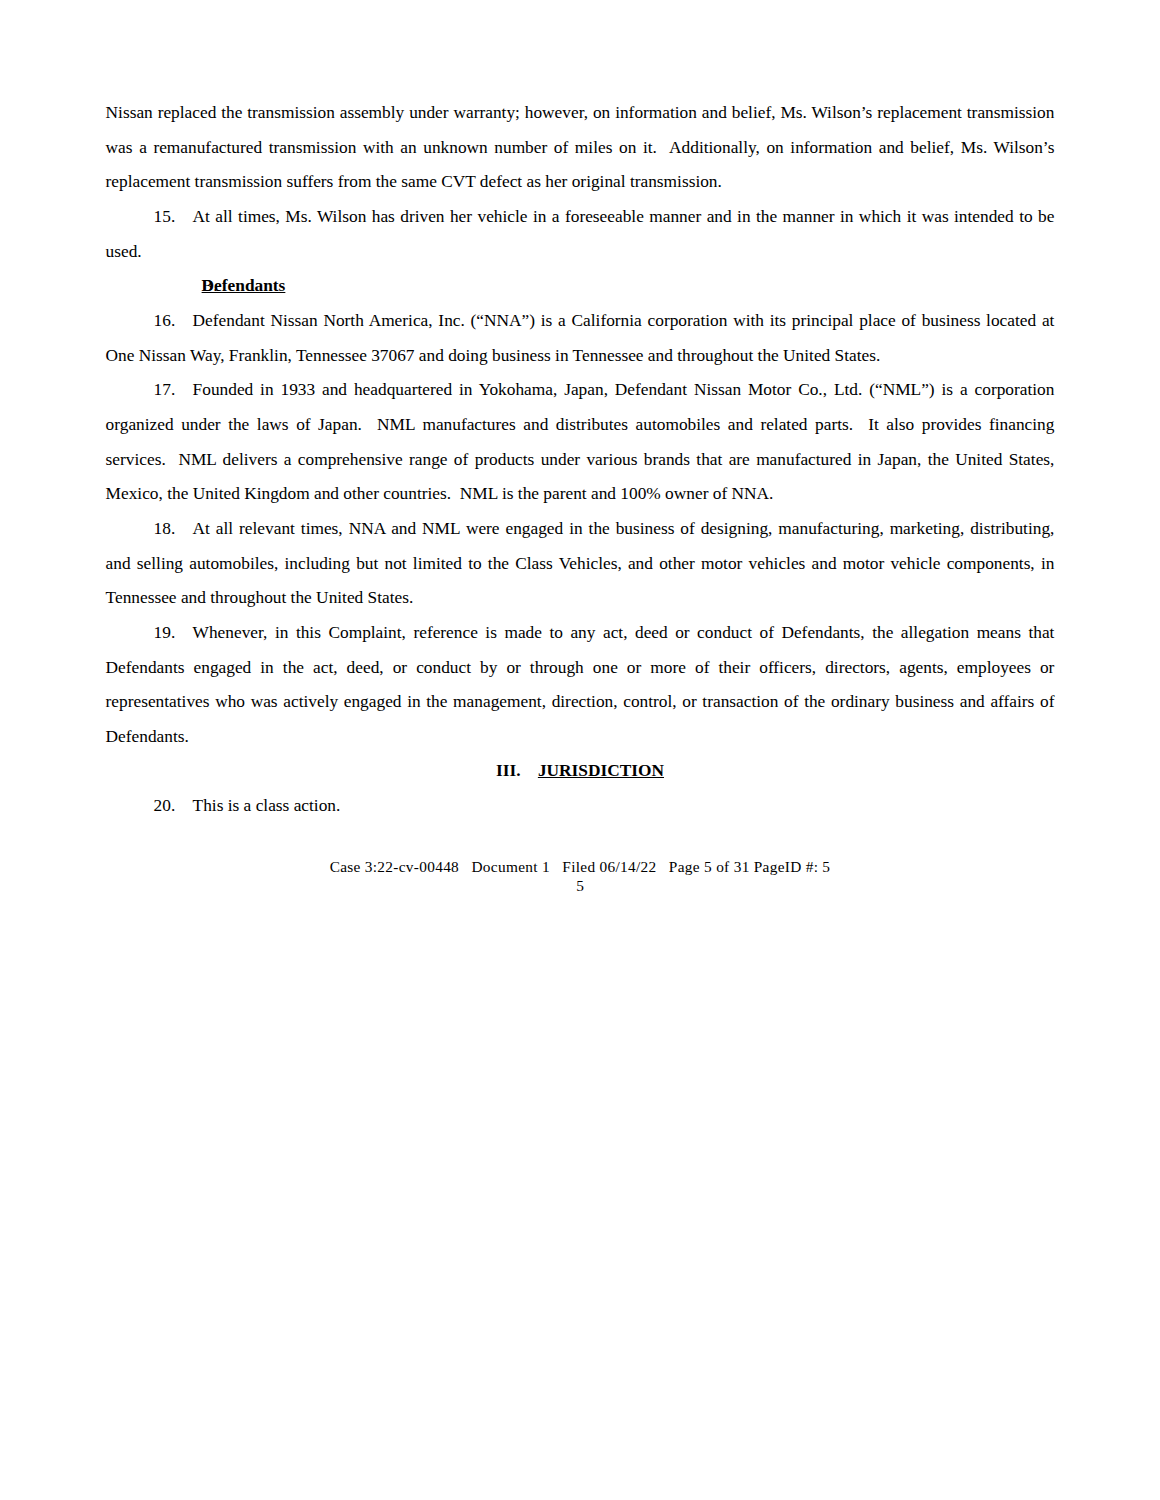Nissan replaced the transmission assembly under warranty; however, on information and belief, Ms. Wilson’s replacement transmission was a remanufactured transmission with an unknown number of miles on it. Additionally, on information and belief, Ms. Wilson’s replacement transmission suffers from the same CVT defect as her original transmission.
15. At all times, Ms. Wilson has driven her vehicle in a foreseeable manner and in the manner in which it was intended to be used.
B. Defendants
16. Defendant Nissan North America, Inc. (“NNA”) is a California corporation with its principal place of business located at One Nissan Way, Franklin, Tennessee 37067 and doing business in Tennessee and throughout the United States.
17. Founded in 1933 and headquartered in Yokohama, Japan, Defendant Nissan Motor Co., Ltd. (“NML”) is a corporation organized under the laws of Japan. NML manufactures and distributes automobiles and related parts. It also provides financing services. NML delivers a comprehensive range of products under various brands that are manufactured in Japan, the United States, Mexico, the United Kingdom and other countries. NML is the parent and 100% owner of NNA.
18. At all relevant times, NNA and NML were engaged in the business of designing, manufacturing, marketing, distributing, and selling automobiles, including but not limited to the Class Vehicles, and other motor vehicles and motor vehicle components, in Tennessee and throughout the United States.
19. Whenever, in this Complaint, reference is made to any act, deed or conduct of Defendants, the allegation means that Defendants engaged in the act, deed, or conduct by or through one or more of their officers, directors, agents, employees or representatives who was actively engaged in the management, direction, control, or transaction of the ordinary business and affairs of Defendants.
III. JURISDICTION
20. This is a class action.
Case 3:22-cv-00448 Document 1 Filed 06/14/22 Page 5 of 31 PageID #: 5
5